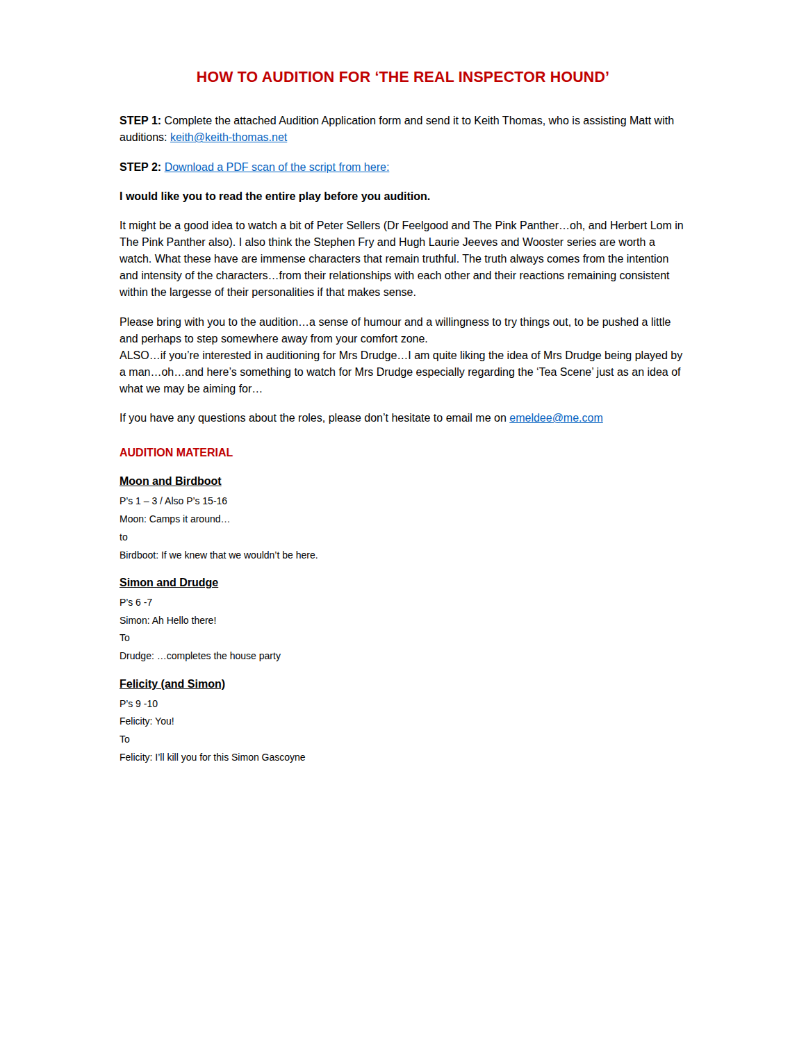HOW TO AUDITION FOR ‘THE REAL INSPECTOR HOUND’
STEP 1: Complete the attached Audition Application form and send it to Keith Thomas, who is assisting Matt with auditions: keith@keith-thomas.net
STEP 2: Download a PDF scan of the script from here:
I would like you to read the entire play before you audition.
It might be a good idea to watch a bit of Peter Sellers (Dr Feelgood and The Pink Panther…oh, and Herbert Lom in The Pink Panther also). I also think the Stephen Fry and Hugh Laurie Jeeves and Wooster series are worth a watch. What these have are immense characters that remain truthful. The truth always comes from the intention and intensity of the characters…from their relationships with each other and their reactions remaining consistent within the largesse of their personalities if that makes sense.
Please bring with you to the audition…a sense of humour and a willingness to try things out, to be pushed a little and perhaps to step somewhere away from your comfort zone.
ALSO…if you’re interested in auditioning for Mrs Drudge…I am quite liking the idea of Mrs Drudge being played by a man…oh…and here’s something to watch for Mrs Drudge especially regarding the ‘Tea Scene’ just as an idea of what we may be aiming for…
If you have any questions about the roles, please don’t hesitate to email me on emeldee@me.com
Audition Material
Moon and Birdboot
P’s 1 – 3 / Also P’s 15-16
Moon: Camps it around…
to
Birdboot: If we knew that we wouldn’t be here.
Simon and Drudge
P’s 6 -7
Simon: Ah Hello there!
To
Drudge: …completes the house party
Felicity (and Simon)
P’s 9 -10
Felicity: You!
To
Felicity: I’ll kill you for this Simon Gascoyne